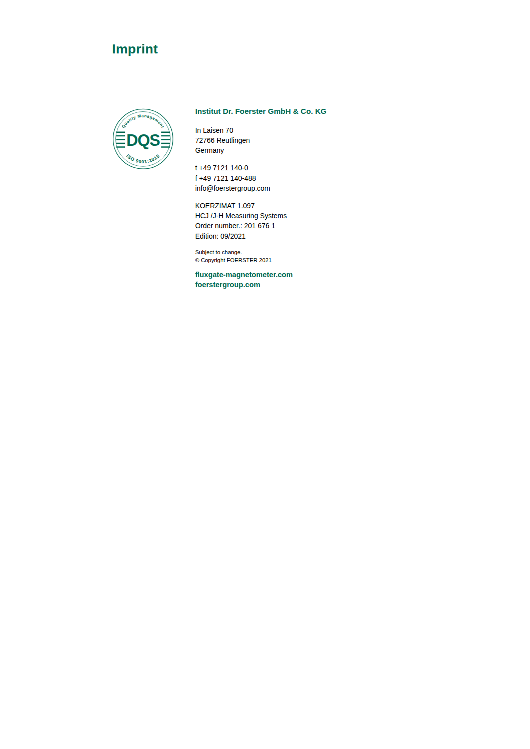Imprint
Quality Management ISO 9001:2015 DQS
Institut Dr. Foerster GmbH & Co. KG
In Laisen 70
72766 Reutlingen
Germany
t +49 7121 140-0
f +49 7121 140-488
info@foerstergroup.com
KOERZIMAT 1.097
HCJ /J-H Measuring Systems
Order number.: 201 676 1
Edition: 09/2021
Subject to change.
© Copyright FOERSTER 2021
fluxgate-magnetometer.com
foerstergroup.com